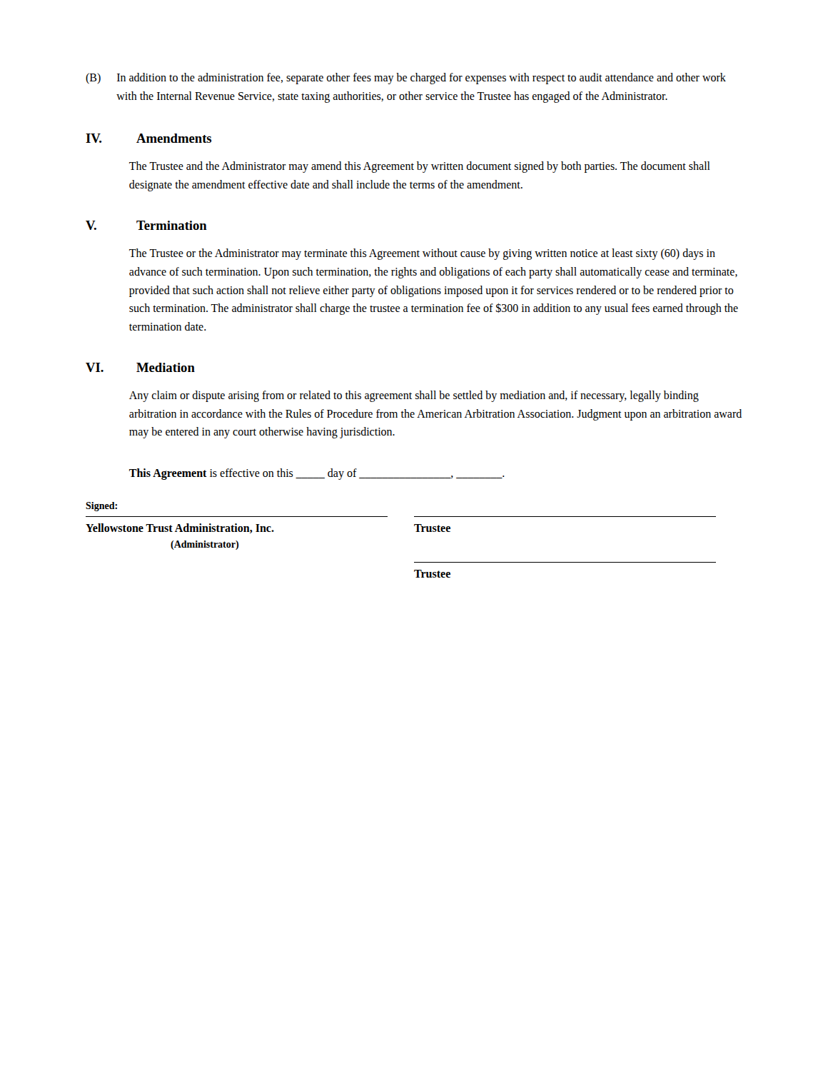(B)
In addition to the administration fee, separate other fees may be charged for expenses with respect to audit attendance and other work with the Internal Revenue Service, state taxing authorities, or other service the Trustee has engaged of the Administrator.
IV. Amendments
The Trustee and the Administrator may amend this Agreement by written document signed by both parties. The document shall designate the amendment effective date and shall include the terms of the amendment.
V. Termination
The Trustee or the Administrator may terminate this Agreement without cause by giving written notice at least sixty (60) days in advance of such termination. Upon such termination, the rights and obligations of each party shall automatically cease and terminate, provided that such action shall not relieve either party of obligations imposed upon it for services rendered or to be rendered prior to such termination. The administrator shall charge the trustee a termination fee of $300 in addition to any usual fees earned through the termination date.
VI. Mediation
Any claim or dispute arising from or related to this agreement shall be settled by mediation and, if necessary, legally binding arbitration in accordance with the Rules of Procedure from the American Arbitration Association. Judgment upon an arbitration award may be entered in any court otherwise having jurisdiction.
This Agreement is effective on this _____ day of ________________, ________.
Signed:
| Yellowstone Trust Administration, Inc. (Administrator) | Trustee Trustee |